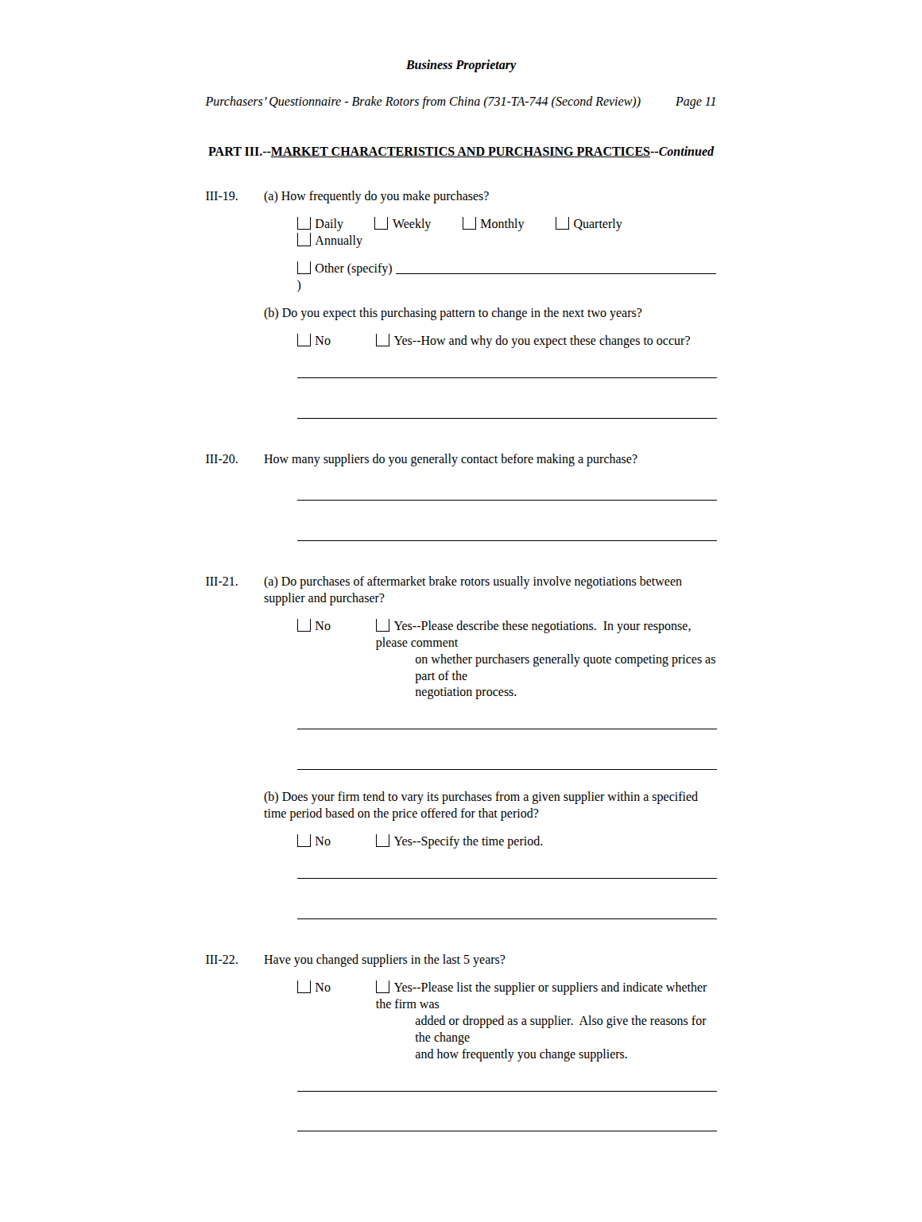Business Proprietary
Purchasers’ Questionnaire - Brake Rotors from China (731-TA-744 (Second Review))
Page 11
PART III.--MARKET CHARACTERISTICS AND PURCHASING PRACTICES--Continued
III-19.
(a) How frequently do you make purchases?
Daily Weekly Monthly Quarterly Annually
Other (specify) )
(b) Do you expect this purchasing pattern to change in the next two years?
No
Yes--How and why do you expect these changes to occur?
III-20.
How many suppliers do you generally contact before making a purchase?
III-21.
(a) Do purchases of aftermarket brake rotors usually involve negotiations between supplier and purchaser?
No
Yes--Please describe these negotiations. In your response, please comment on whether purchasers generally quote competing prices as part of the negotiation process.
(b) Does your firm tend to vary its purchases from a given supplier within a specified time period based on the price offered for that period?
No
Yes--Specify the time period.
III-22.
Have you changed suppliers in the last 5 years?
No
Yes--Please list the supplier or suppliers and indicate whether the firm was added or dropped as a supplier. Also give the reasons for the change and how frequently you change suppliers.